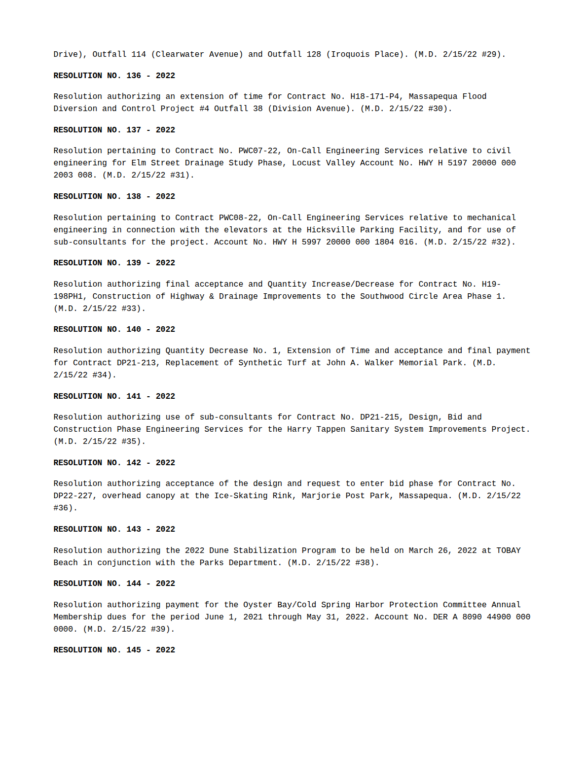Drive), Outfall 114 (Clearwater Avenue) and Outfall 128 (Iroquois Place). (M.D. 2/15/22 #29).
RESOLUTION NO. 136 - 2022
Resolution authorizing an extension of time for Contract No. H18-171-P4, Massapequa Flood Diversion and Control Project #4 Outfall 38 (Division Avenue). (M.D. 2/15/22 #30).
RESOLUTION NO. 137 - 2022
Resolution pertaining to Contract No. PWC07-22, On-Call Engineering Services relative to civil engineering for Elm Street Drainage Study Phase, Locust Valley Account No. HWY H 5197 20000 000 2003 008. (M.D. 2/15/22 #31).
RESOLUTION NO. 138 - 2022
Resolution pertaining to Contract PWC08-22, On-Call Engineering Services relative to mechanical engineering in connection with the elevators at the Hicksville Parking Facility, and for use of sub-consultants for the project. Account No. HWY H 5997 20000 000 1804 016. (M.D. 2/15/22 #32).
RESOLUTION NO. 139 - 2022
Resolution authorizing final acceptance and Quantity Increase/Decrease for Contract No. H19-198PH1, Construction of Highway & Drainage Improvements to the Southwood Circle Area Phase 1. (M.D. 2/15/22 #33).
RESOLUTION NO. 140 - 2022
Resolution authorizing Quantity Decrease No. 1, Extension of Time and acceptance and final payment for Contract DP21-213, Replacement of Synthetic Turf at John A. Walker Memorial Park. (M.D. 2/15/22 #34).
RESOLUTION NO. 141 - 2022
Resolution authorizing use of sub-consultants for Contract No. DP21-215, Design, Bid and Construction Phase Engineering Services for the Harry Tappen Sanitary System Improvements Project. (M.D. 2/15/22 #35).
RESOLUTION NO. 142 - 2022
Resolution authorizing acceptance of the design and request to enter bid phase for Contract No. DP22-227, overhead canopy at the Ice-Skating Rink, Marjorie Post Park, Massapequa. (M.D. 2/15/22 #36).
RESOLUTION NO. 143 - 2022
Resolution authorizing the 2022 Dune Stabilization Program to be held on March 26, 2022 at TOBAY Beach in conjunction with the Parks Department. (M.D. 2/15/22 #38).
RESOLUTION NO. 144 - 2022
Resolution authorizing payment for the Oyster Bay/Cold Spring Harbor Protection Committee Annual Membership dues for the period June 1, 2021 through May 31, 2022. Account No. DER A 8090 44900 000 0000. (M.D. 2/15/22 #39).
RESOLUTION NO. 145 - 2022